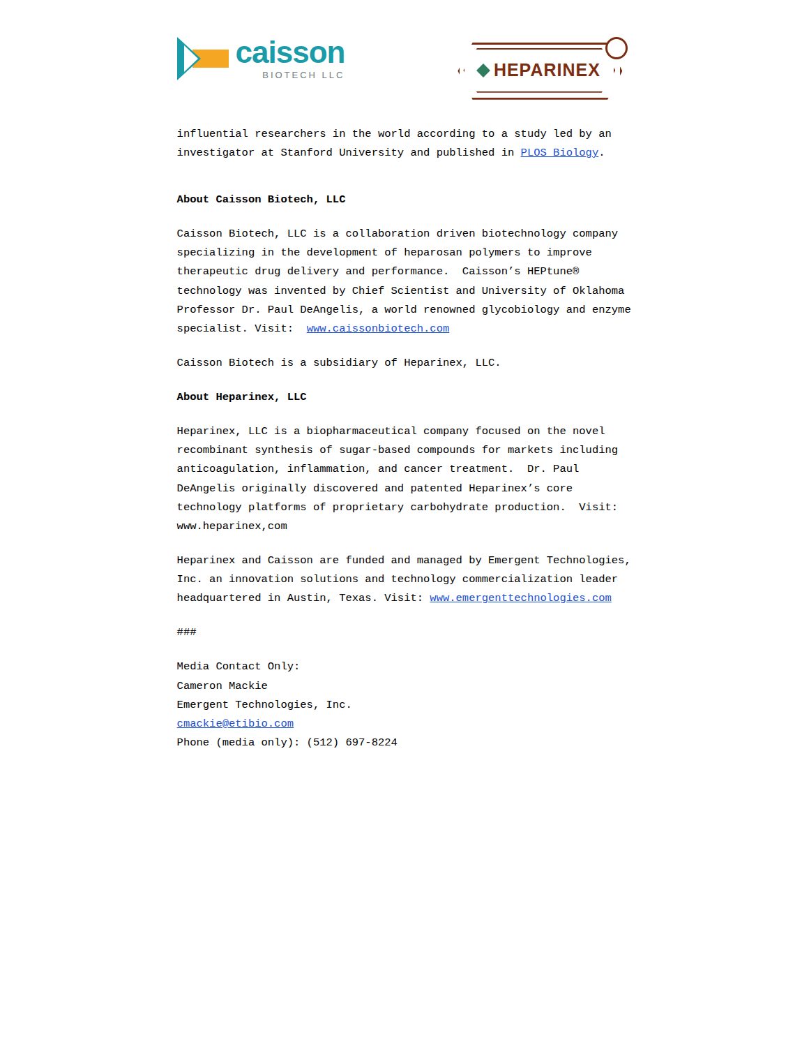caisson
BIOTECH LLC
HEPARINEX
influential researchers in the world according to a study led by an investigator at Stanford University and published in PLOS Biology.
About Caisson Biotech, LLC
Caisson Biotech, LLC is a collaboration driven biotechnology company specializing in the development of heparosan polymers to improve therapeutic drug delivery and performance. Caisson’s HEPtune® technology was invented by Chief Scientist and University of Oklahoma Professor Dr. Paul DeAngelis, a world renowned glycobiology and enzyme specialist. Visit: www.caissonbiotech.com
Caisson Biotech is a subsidiary of Heparinex, LLC.
About Heparinex, LLC
Heparinex, LLC is a biopharmaceutical company focused on the novel recombinant synthesis of sugar-based compounds for markets including anticoagulation, inflammation, and cancer treatment. Dr. Paul DeAngelis originally discovered and patented Heparinex’s core technology platforms of proprietary carbohydrate production. Visit: www.heparinex,com
Heparinex and Caisson are funded and managed by Emergent Technologies, Inc. an innovation solutions and technology commercialization leader headquartered in Austin, Texas. Visit: www.emergenttechnologies.com
###
Media Contact Only:
Cameron Mackie
Emergent Technologies, Inc.
cmackie@etibio.com
Phone (media only): (512) 697-8224